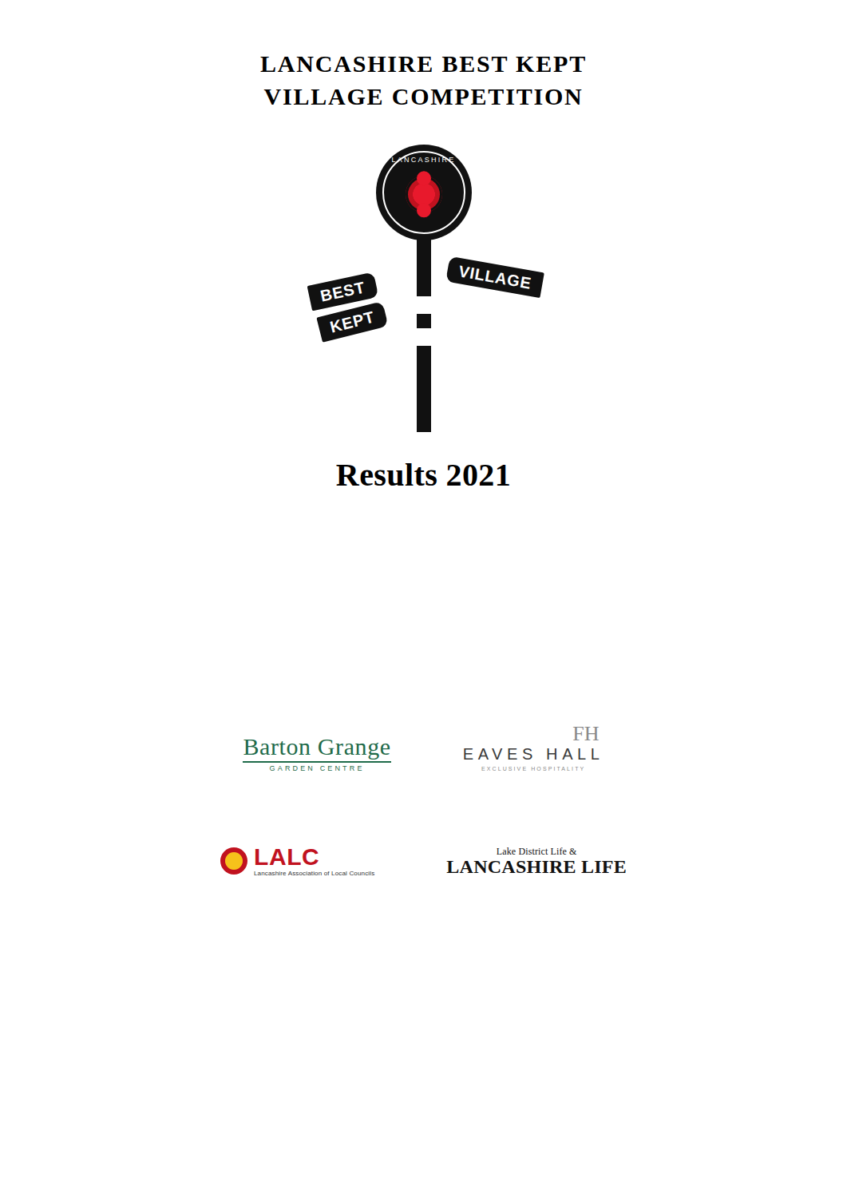Lancashire Best Kept
Village Competition
Lancashire
Best
Village
Kept
Results 2021
Barton Grange
Garden Centre
FH
Eaves Hall
Exclusive Hospitality
LALC
Lancashire Association of Local Councils
Lake District Life &
Lancashire Life